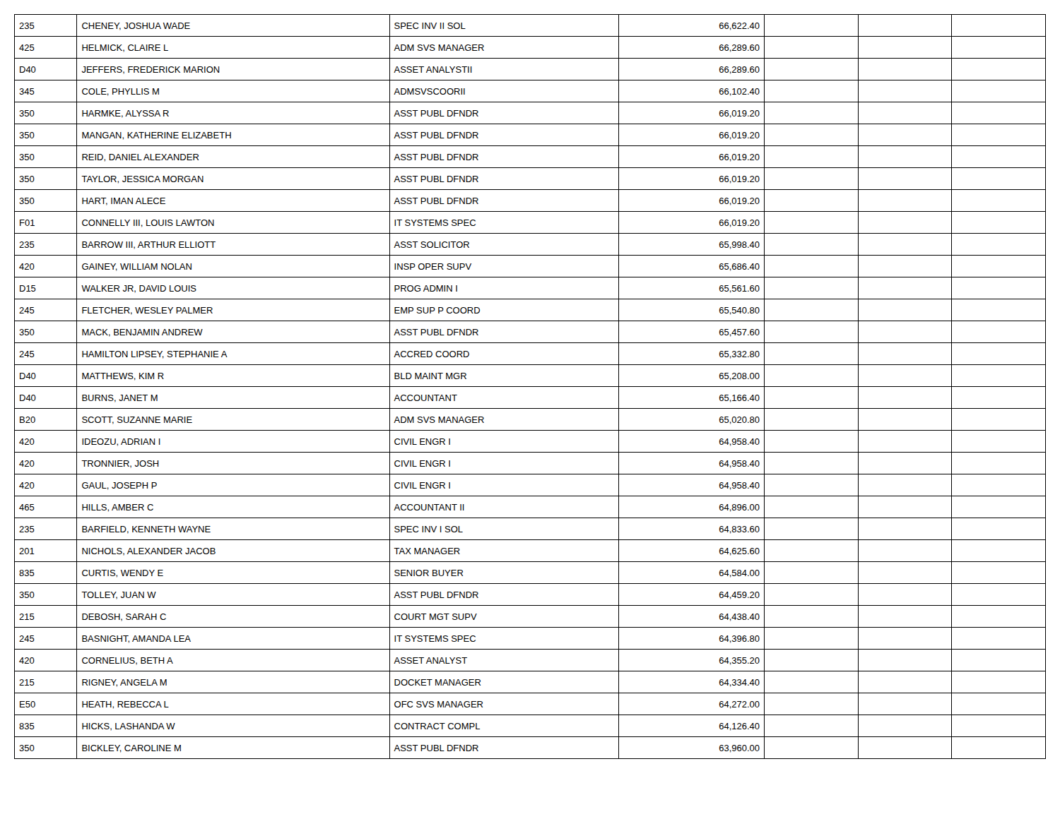| 235 | CHENEY, JOSHUA WADE | SPEC INV II SOL | 66,622.40 | | | |
| 425 | HELMICK, CLAIRE L | ADM SVS MANAGER | 66,289.60 | | | |
| D40 | JEFFERS, FREDERICK MARION | ASSET ANALYSTII | 66,289.60 | | | |
| 345 | COLE, PHYLLIS M | ADMSVSCOORII | 66,102.40 | | | |
| 350 | HARMKE, ALYSSA R | ASST PUBL DFNDR | 66,019.20 | | | |
| 350 | MANGAN, KATHERINE ELIZABETH | ASST PUBL DFNDR | 66,019.20 | | | |
| 350 | REID, DANIEL ALEXANDER | ASST PUBL DFNDR | 66,019.20 | | | |
| 350 | TAYLOR, JESSICA MORGAN | ASST PUBL DFNDR | 66,019.20 | | | |
| 350 | HART, IMAN ALECE | ASST PUBL DFNDR | 66,019.20 | | | |
| F01 | CONNELLY III, LOUIS LAWTON | IT SYSTEMS SPEC | 66,019.20 | | | |
| 235 | BARROW III, ARTHUR ELLIOTT | ASST SOLICITOR | 65,998.40 | | | |
| 420 | GAINEY, WILLIAM NOLAN | INSP OPER SUPV | 65,686.40 | | | |
| D15 | WALKER JR, DAVID LOUIS | PROG ADMIN I | 65,561.60 | | | |
| 245 | FLETCHER, WESLEY PALMER | EMP SUP P COORD | 65,540.80 | | | |
| 350 | MACK, BENJAMIN ANDREW | ASST PUBL DFNDR | 65,457.60 | | | |
| 245 | HAMILTON LIPSEY, STEPHANIE A | ACCRED COORD | 65,332.80 | | | |
| D40 | MATTHEWS, KIM R | BLD MAINT MGR | 65,208.00 | | | |
| D40 | BURNS, JANET M | ACCOUNTANT | 65,166.40 | | | |
| B20 | SCOTT, SUZANNE MARIE | ADM SVS MANAGER | 65,020.80 | | | |
| 420 | IDEOZU, ADRIAN I | CIVIL ENGR I | 64,958.40 | | | |
| 420 | TRONNIER, JOSH | CIVIL ENGR I | 64,958.40 | | | |
| 420 | GAUL, JOSEPH P | CIVIL ENGR I | 64,958.40 | | | |
| 465 | HILLS, AMBER C | ACCOUNTANT II | 64,896.00 | | | |
| 235 | BARFIELD, KENNETH WAYNE | SPEC INV I SOL | 64,833.60 | | | |
| 201 | NICHOLS, ALEXANDER JACOB | TAX MANAGER | 64,625.60 | | | |
| 835 | CURTIS, WENDY E | SENIOR BUYER | 64,584.00 | | | |
| 350 | TOLLEY, JUAN W | ASST PUBL DFNDR | 64,459.20 | | | |
| 215 | DEBOSH, SARAH C | COURT MGT SUPV | 64,438.40 | | | |
| 245 | BASNIGHT, AMANDA LEA | IT SYSTEMS SPEC | 64,396.80 | | | |
| 420 | CORNELIUS, BETH A | ASSET ANALYST | 64,355.20 | | | |
| 215 | RIGNEY, ANGELA M | DOCKET MANAGER | 64,334.40 | | | |
| E50 | HEATH, REBECCA L | OFC SVS MANAGER | 64,272.00 | | | |
| 835 | HICKS, LASHANDA W | CONTRACT COMPL | 64,126.40 | | | |
| 350 | BICKLEY, CAROLINE M | ASST PUBL DFNDR | 63,960.00 | | | |